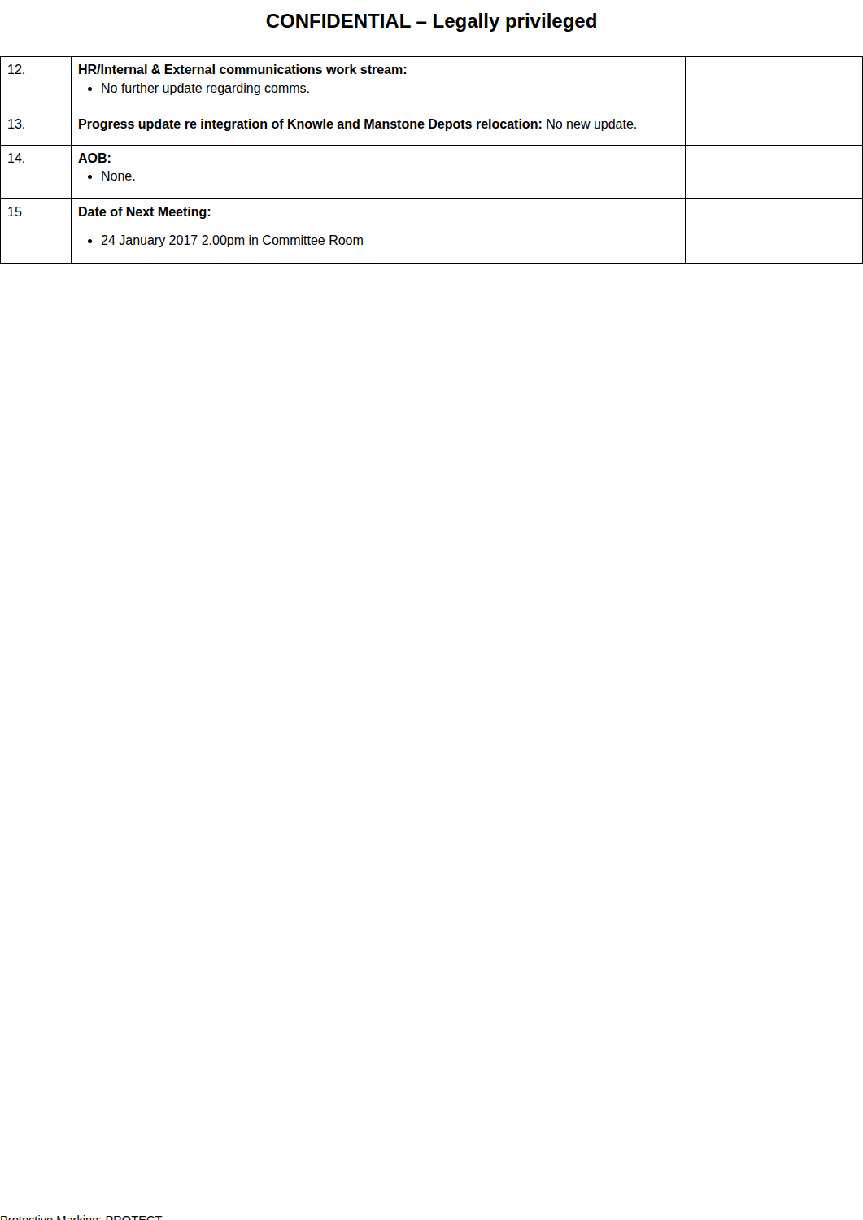CONFIDENTIAL – Legally privileged
| 12. | HR/Internal & External communications work stream: No further update regarding comms. | |
| 13. | Progress update re integration of Knowle and Manstone Depots relocation: No new update. | |
| 14. | AOB: None. | |
| 15 | Date of Next Meeting: 24 January 2017 2.00pm in Committee Room | |
Protective Marking: PROTECT